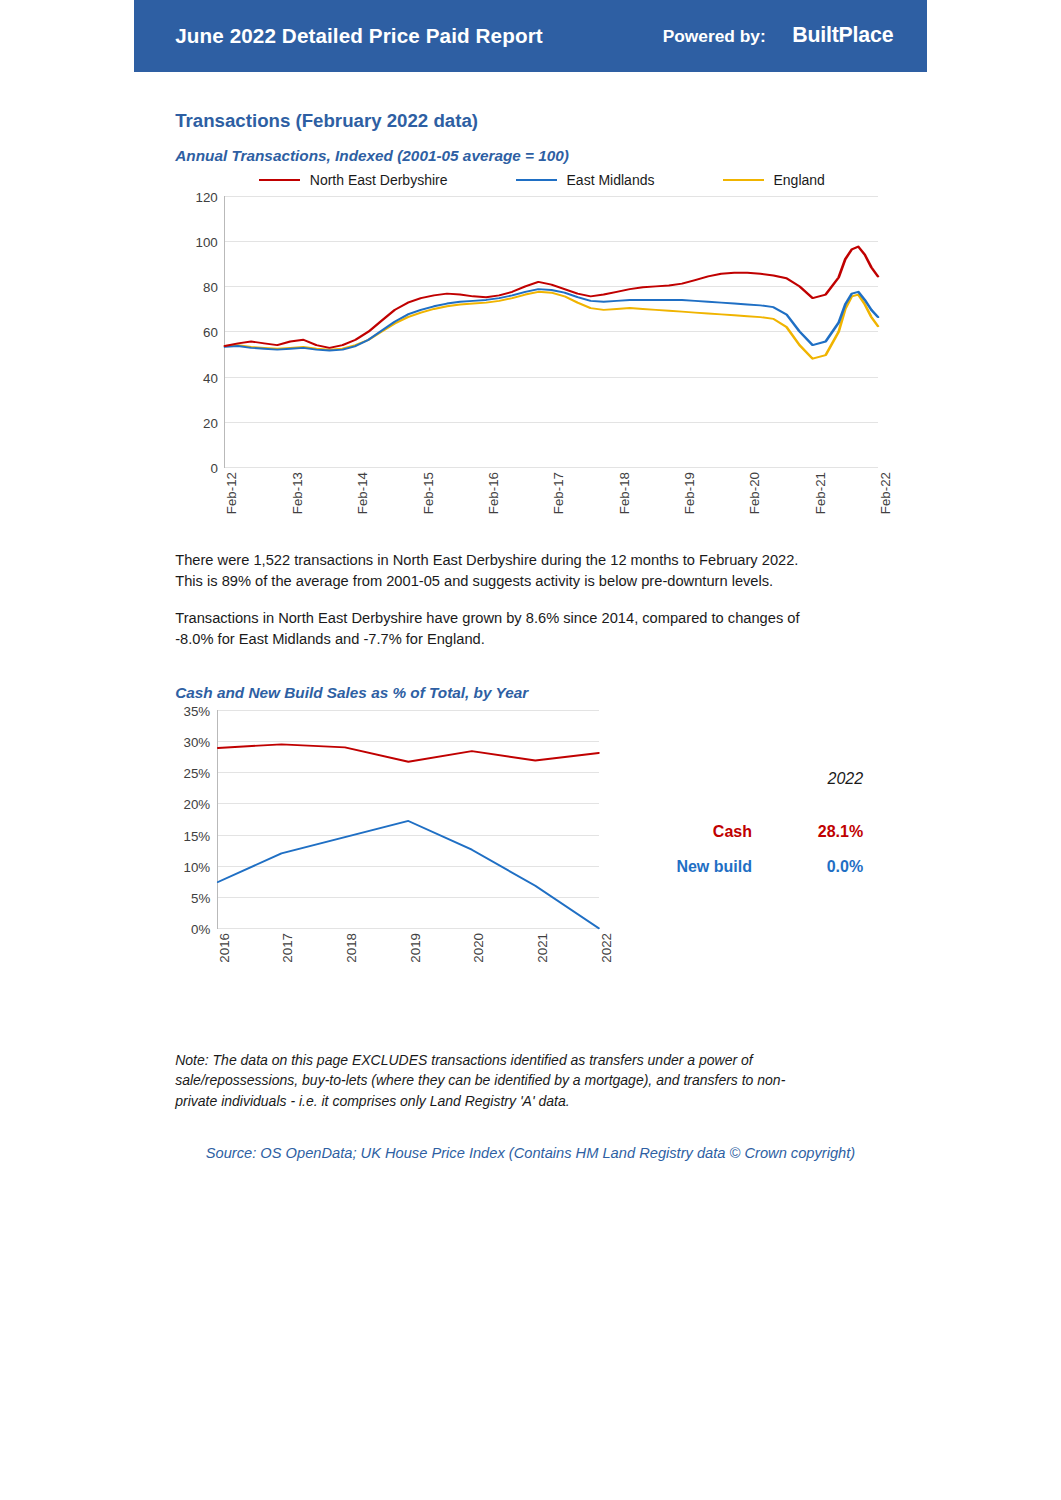June 2022 Detailed Price Paid Report
Powered by: Built Place
Transactions (February 2022 data)
Annual Transactions, Indexed (2001-05 average = 100)
North East Derbyshire
East Midlands
England
120
100
80
60
40
20
0
Feb-12 Feb-13 Feb-14 Feb-15 Feb-16 Feb-17 Feb-18 Feb-19 Feb-20 Feb-21 Feb-22
There were 1,522 transactions in North East Derbyshire during the 12 months to February 2022. This is 89% of the average from 2001-05 and suggests activity is below pre-downturn levels.
Transactions in North East Derbyshire have grown by 8.6% since 2014, compared to changes of -8.0% for East Midlands and -7.7% for England.
Cash and New Build Sales as % of Total, by Year
35%
30%
25%
20%
15%
10%
5%
0%
Cash (red) : 28.9, 29.5, 29.0, 26.7, 28.4, 26.9, 28.1 (y = (35-v)/35*400)
2016 2017 2018 2019 2020 2021 2022
2022
| Cash | 28.1% |
| New build | 0.0% |
Note: The data on this page EXCLUDES transactions identified as transfers under a power of sale/repossessions, buy-to-lets (where they can be identified by a mortgage), and transfers to non-private individuals - i.e. it comprises only Land Registry 'A' data.
Source: OS OpenData; UK House Price Index (Contains HM Land Registry data © Crown copyright)